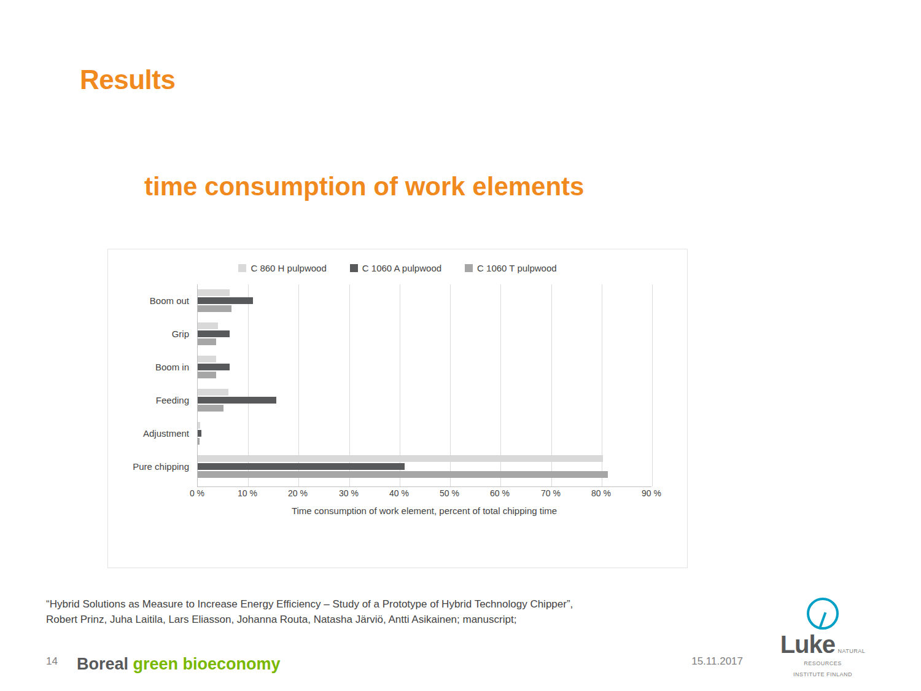Results
time consumption of work elements
C 860 H pulpwood C 1060 A pulpwood C 1060 T pulpwood
Boom out
Grip
Boom in
Feeding
Adjustment
Pure chipping
0 % 10 % 20 % 30 % 40 % 50 % 60 % 70 % 80 % 90 %
Time consumption of work element, percent of total chipping time
“Hybrid Solutions as Measure to Increase Energy Efficiency – Study of a Prototype of Hybrid Technology Chipper”,
Robert Prinz, Juha Laitila, Lars Eliasson, Johanna Routa, Natasha Järviö, Antti Asikainen; manuscript;
14
Boreal green bioeconomy
15.11.2017
Luke NATURAL RESOURCES
INSTITUTE FINLAND